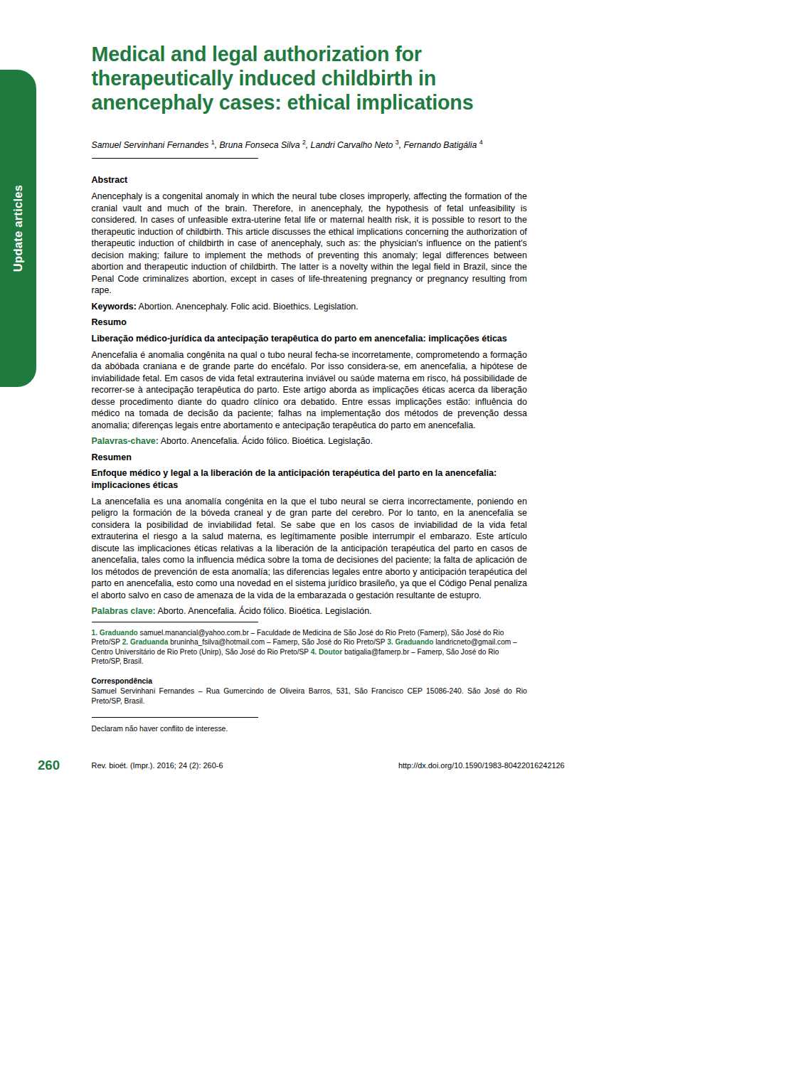Update articles
Medical and legal authorization for therapeutically induced childbirth in anencephaly cases: ethical implications
Samuel Servinhani Fernandes 1, Bruna Fonseca Silva 2, Landri Carvalho Neto 3, Fernando Batigália 4
Abstract
Anencephaly is a congenital anomaly in which the neural tube closes improperly, affecting the formation of the cranial vault and much of the brain. Therefore, in anencephaly, the hypothesis of fetal unfeasibility is considered. In cases of unfeasible extra-uterine fetal life or maternal health risk, it is possible to resort to the therapeutic induction of childbirth. This article discusses the ethical implications concerning the authorization of therapeutic induction of childbirth in case of anencephaly, such as: the physician's influence on the patient's decision making; failure to implement the methods of preventing this anomaly; legal differences between abortion and therapeutic induction of childbirth. The latter is a novelty within the legal field in Brazil, since the Penal Code criminalizes abortion, except in cases of life-threatening pregnancy or pregnancy resulting from rape.
Keywords: Abortion. Anencephaly. Folic acid. Bioethics. Legislation.
Resumo
Liberação médico-jurídica da antecipação terapêutica do parto em anencefalia: implicações éticas
Anencefalia é anomalia congênita na qual o tubo neural fecha-se incorretamente, comprometendo a formação da abóbada craniana e de grande parte do encéfalo. Por isso considera-se, em anencefalia, a hipótese de inviabilidade fetal. Em casos de vida fetal extrauterina inviável ou saúde materna em risco, há possibilidade de recorrer-se à antecipação terapêutica do parto. Este artigo aborda as implicações éticas acerca da liberação desse procedimento diante do quadro clínico ora debatido. Entre essas implicações estão: influência do médico na tomada de decisão da paciente; falhas na implementação dos métodos de prevenção dessa anomalia; diferenças legais entre abortamento e antecipação terapêutica do parto em anencefalia.
Palavras-chave: Aborto. Anencefalia. Ácido fólico. Bioética. Legislação.
Resumen
Enfoque médico y legal a la liberación de la anticipación terapéutica del parto en la anencefalia: implicaciones éticas
La anencefalia es una anomalía congénita en la que el tubo neural se cierra incorrectamente, poniendo en peligro la formación de la bóveda craneal y de gran parte del cerebro. Por lo tanto, en la anencefalia se considera la posibilidad de inviabilidad fetal. Se sabe que en los casos de inviabilidad de la vida fetal extrauterina el riesgo a la salud materna, es legítimamente posible interrumpir el embarazo. Este artículo discute las implicaciones éticas relativas a la liberación de la anticipación terapéutica del parto en casos de anencefalia, tales como la influencia médica sobre la toma de decisiones del paciente; la falta de aplicación de los métodos de prevención de esta anomalía; las diferencias legales entre aborto y anticipación terapéutica del parto en anencefalia, esto como una novedad en el sistema jurídico brasileño, ya que el Código Penal penaliza el aborto salvo en caso de amenaza de la vida de la embarazada o gestación resultante de estupro.
Palabras clave: Aborto. Anencefalia. Ácido fólico. Bioética. Legislación.
1. Graduando samuel.manancial@yahoo.com.br – Faculdade de Medicina de São José do Rio Preto (Famerp), São José do Rio Preto/SP 2. Graduanda bruninha_fsilva@hotmail.com – Famerp, São José do Rio Preto/SP 3. Graduando landricneto@gmail.com – Centro Universitário de Rio Preto (Unirp), São José do Rio Preto/SP 4. Doutor batigalia@famerp.br – Famerp, São José do Rio Preto/SP, Brasil.
Correspondência
Samuel Servinhani Fernandes – Rua Gumercindo de Oliveira Barros, 531, São Francisco CEP 15086-240. São José do Rio Preto/SP, Brasil.
Declaram não haver conflito de interesse.
260
Rev. bioét. (Impr.). 2016; 24 (2): 260-6
http://dx.doi.org/10.1590/1983-80422016242126